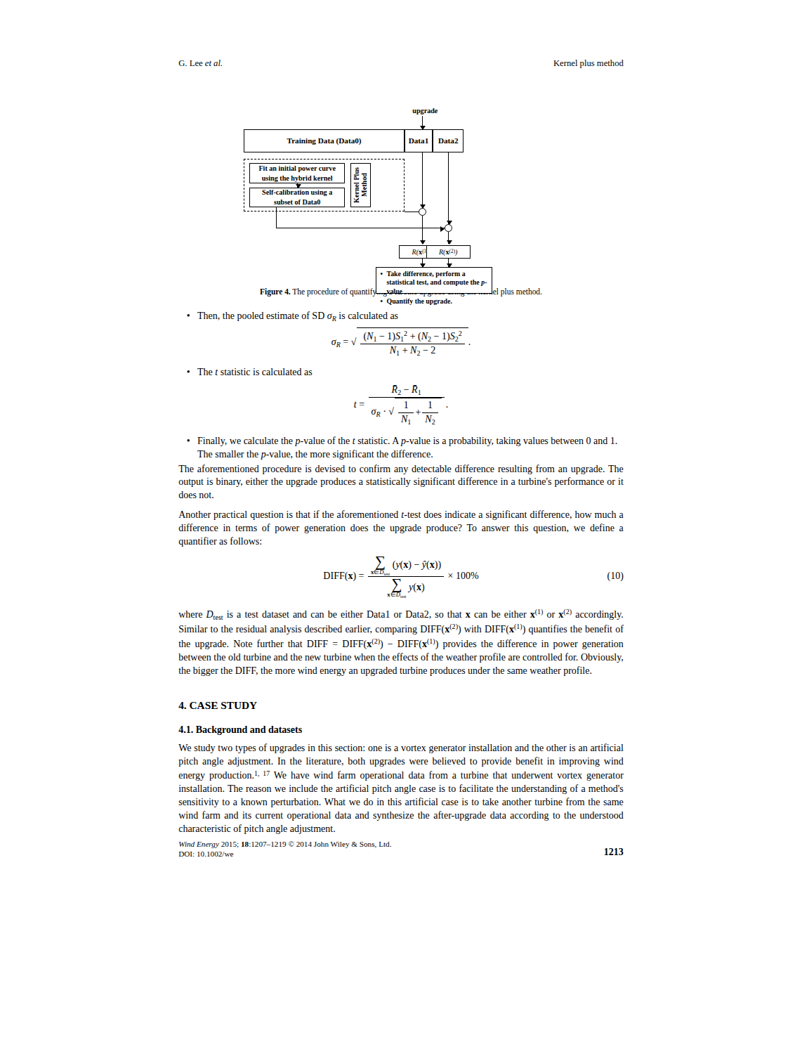G. Lee et al.
Kernel plus method
upgrade
Training Data (Data0)
Data1
Data2
Fit an initial power curve
using the hybrid kernel
Self-calibration using a
subset of Data0
Kernel Plus
Method
R(x(1))
R(x(2))
Take difference, perform a statistical test, and compute the p-value
Quantify the upgrade.
Figure 4. The procedure of quantifying a turbine upgrade using the kernel plus method.
Then, the pooled estimate of SD σR is calculated as
σR = √ (N 1 − 1)S 12 + (N 2 − 1)S 22 N 1 + N 2 − 2 .
The t statistic is calculated as
t = R̄2 − R̄1 σR · √ 1 N 1 + 1 N 2 .
Finally, we calculate the p-value of the t statistic. A p-value is a probability, taking values between 0 and 1. The smaller the p-value, the more significant the difference.
The aforementioned procedure is devised to confirm any detectable difference resulting from an upgrade. The output is binary, either the upgrade produces a statistically significant difference in a turbine's performance or it does not.
Another practical question is that if the aforementioned t-test does indicate a significant difference, how much a difference in terms of power generation does the upgrade produce? To answer this question, we define a quantifier as follows:
DIFF(x) = ∑x∈Dtest (y(x) − ŷ(x)) ∑x∈Dtest y(x) × 100% (10)
where Dtest is a test dataset and can be either Data1 or Data2, so that x can be either x(1) or x(2) accordingly. Similar to the residual analysis described earlier, comparing DIFF(x(2)) with DIFF(x(1)) quantifies the benefit of the upgrade. Note further that DIFF = DIFF(x(2)) − DIFF(x(1)) provides the difference in power generation between the old turbine and the new turbine when the effects of the weather profile are controlled for. Obviously, the bigger the DIFF, the more wind energy an upgraded turbine produces under the same weather profile.
4. CASE STUDY
4.1. Background and datasets
We study two types of upgrades in this section: one is a vortex generator installation and the other is an artificial pitch angle adjustment. In the literature, both upgrades were believed to provide benefit in improving wind energy production.1, 17 We have wind farm operational data from a turbine that underwent vortex generator installation. The reason we include the artificial pitch angle case is to facilitate the understanding of a method's sensitivity to a known perturbation. What we do in this artificial case is to take another turbine from the same wind farm and its current operational data and synthesize the after-upgrade data according to the understood characteristic of pitch angle adjustment.
Wind Energy 2015; 18:1207–1219 © 2014 John Wiley & Sons, Ltd.
DOI: 10.1002/we
1213